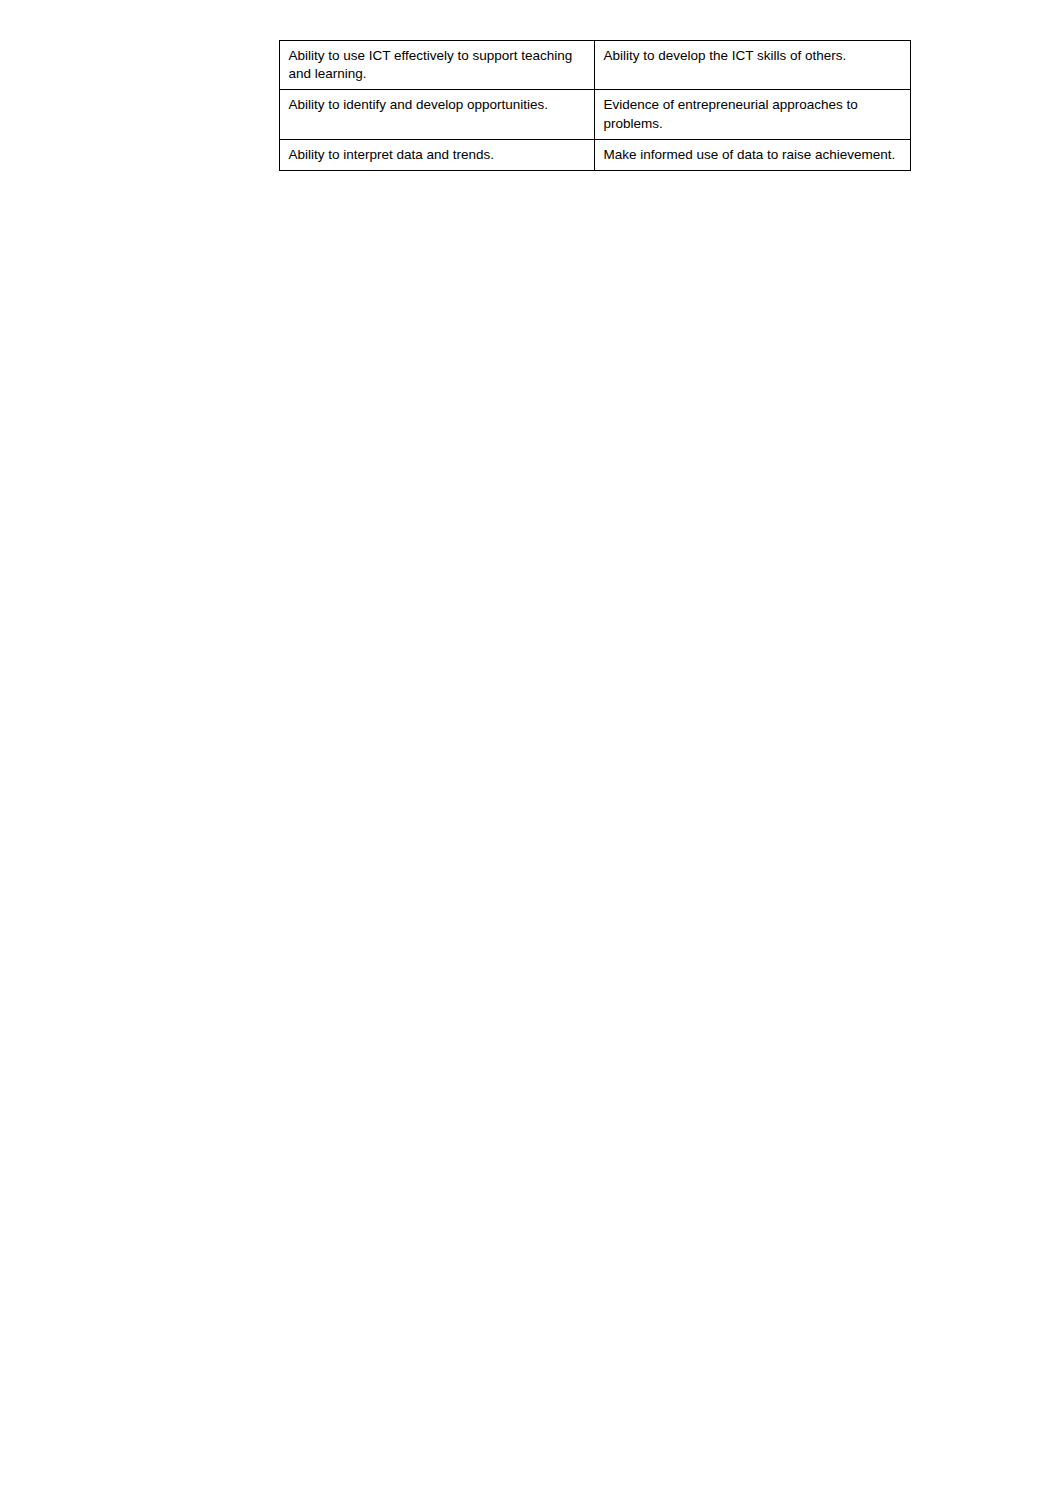| | Ability to use ICT effectively to support teaching and learning. | Ability to develop the ICT skills of others. |
| Ability to identify and develop opportunities. | Evidence of entrepreneurial approaches to problems. |
| Ability to interpret data and trends. | Make informed use of data to raise achievement. |